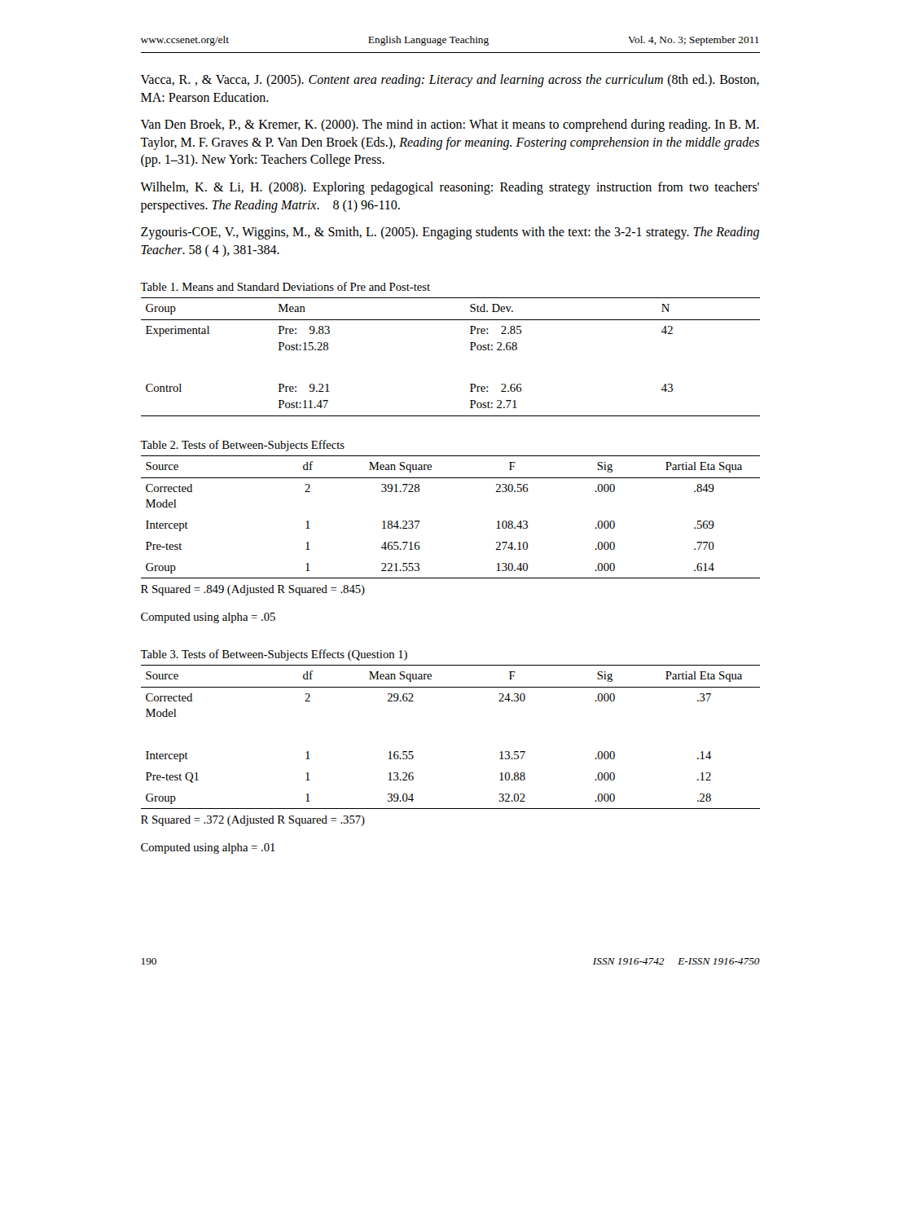www.ccsenet.org/elt
English Language Teaching
Vol. 4, No. 3; September 2011
Vacca, R. , & Vacca, J. (2005). Content area reading: Literacy and learning across the curriculum (8th ed.). Boston, MA: Pearson Education.
Van Den Broek, P., & Kremer, K. (2000). The mind in action: What it means to comprehend during reading. In B. M. Taylor, M. F. Graves & P. Van Den Broek (Eds.), Reading for meaning. Fostering comprehension in the middle grades (pp. 1–31). New York: Teachers College Press.
Wilhelm, K. & Li, H. (2008). Exploring pedagogical reasoning: Reading strategy instruction from two teachers' perspectives. The Reading Matrix. 8 (1) 96-110.
Zygouris-COE, V., Wiggins, M., & Smith, L. (2005). Engaging students with the text: the 3-2-1 strategy. The Reading Teacher. 58 ( 4 ), 381-384.
Table 1. Means and Standard Deviations of Pre and Post-test
| Group | Mean | Std. Dev. | N |
| --- | --- | --- | --- |
| Experimental | Pre: 9.83 Post:15.28 | Pre: 2.85 Post: 2.68 | 42 |
| Control | Pre: 9.21 Post:11.47 | Pre: 2.66 Post: 2.71 | 43 |
Table 2. Tests of Between-Subjects Effects
| Source | df | Mean Square | F | Sig | Partial Eta Squa |
| --- | --- | --- | --- | --- | --- |
| Corrected Model | 2 | 391.728 | 230.56 | .000 | .849 |
| Intercept | 1 | 184.237 | 108.43 | .000 | .569 |
| Pre-test | 1 | 465.716 | 274.10 | .000 | .770 |
| Group | 1 | 221.553 | 130.40 | .000 | .614 |
R Squared = .849 (Adjusted R Squared = .845)
Computed using alpha = .05
Table 3. Tests of Between-Subjects Effects (Question 1)
| Source | df | Mean Square | F | Sig | Partial Eta Squa |
| --- | --- | --- | --- | --- | --- |
| Corrected Model | 2 | 29.62 | 24.30 | .000 | .37 |
| Intercept | 1 | 16.55 | 13.57 | .000 | .14 |
| Pre-test Q1 | 1 | 13.26 | 10.88 | .000 | .12 |
| Group | 1 | 39.04 | 32.02 | .000 | .28 |
R Squared = .372 (Adjusted R Squared = .357)
Computed using alpha = .01
190
ISSN 1916-4742 E-ISSN 1916-4750